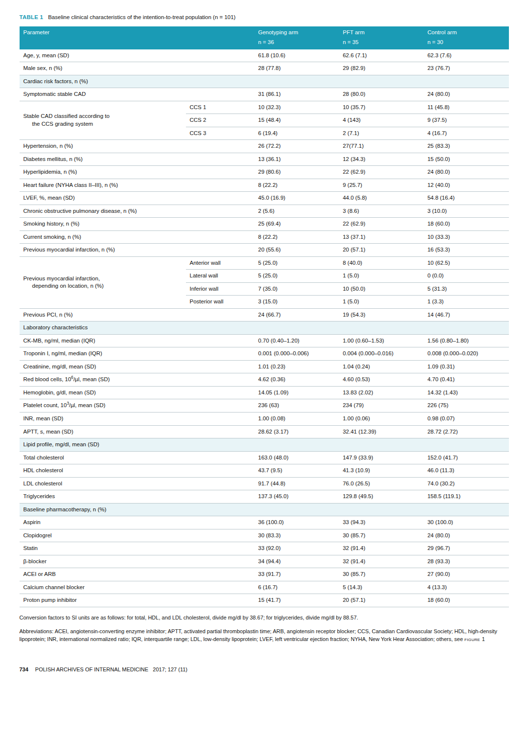TABLE 1 Baseline clinical characteristics of the intention-to-treat population (n = 101)
| Parameter | Genotyping arm | PFT arm | Control arm |
| --- | --- | --- | --- |
| | n = 36 | n = 35 | n = 30 |
| Age, y, mean (SD) | 61.8 (10.6) | 62.6 (7.1) | 62.3 (7.6) |
| Male sex, n (%) | 28 (77.8) | 29 (82.9) | 23 (76.7) |
| Cardiac risk factors, n (%) |
| Symptomatic stable CAD | 31 (86.1) | 28 (80.0) | 24 (80.0) |
| Stable CAD classified according to the CCS grading system | CCS 1 | 10 (32.3) | 10 (35.7) | 11 (45.8) |
| CCS 2 | 15 (48.4) | 4 (143) | 9 (37.5) |
| CCS 3 | 6 (19.4) | 2 (7.1) | 4 (16.7) |
| Hypertension, n (%) | 26 (72.2) | 27(77.1) | 25 (83.3) |
| Diabetes mellitus, n (%) | 13 (36.1) | 12 (34.3) | 15 (50.0) |
| Hyperlipidemia, n (%) | 29 (80.6) | 22 (62.9) | 24 (80.0) |
| Heart failure (NYHA class II–III), n (%) | 8 (22.2) | 9 (25.7) | 12 (40.0) |
| LVEF, %, mean (SD) | 45.0 (16.9) | 44.0 (5.8) | 54.8 (16.4) |
| Chronic obstructive pulmonary disease, n (%) | 2 (5.6) | 3 (8.6) | 3 (10.0) |
| Smoking history, n (%) | 25 (69.4) | 22 (62.9) | 18 (60.0) |
| Current smoking, n (%) | 8 (22.2) | 13 (37.1) | 10 (33.3) |
| Previous myocardial infarction, n (%) | 20 (55.6) | 20 (57.1) | 16 (53.3) |
| Previous myocardial infarction, depending on location, n (%) | Anterior wall | 5 (25.0) | 8 (40.0) | 10 (62.5) |
| Lateral wall | 5 (25.0) | 1 (5.0) | 0 (0.0) |
| Inferior wall | 7 (35.0) | 10 (50.0) | 5 (31.3) |
| Posterior wall | 3 (15.0) | 1 (5.0) | 1 (3.3) |
| Previous PCI, n (%) | 24 (66.7) | 19 (54.3) | 14 (46.7) |
| Laboratory characteristics |
| CK-MB, ng/ml, median (IQR) | 0.70 (0.40–1.20) | 1.00 (0.60–1.53) | 1.56 (0.80–1.80) |
| Troponin I, ng/ml, median (IQR) | 0.001 (0.000–0.006) | 0.004 (0.000–0.016) | 0.008 (0.000–0.020) |
| Creatinine, mg/dl, mean (SD) | 1.01 (0.23) | 1.04 (0.24) | 1.09 (0.31) |
| Red blood cells, 10 6 /µl, mean (SD) | 4.62 (0.36) | 4.60 (0.53) | 4.70 (0.41) |
| Hemoglobin, g/dl, mean (SD) | 14.05 (1.09) | 13.83 (2.02) | 14.32 (1.43) |
| Platelet count, 10 3 /µl, mean (SD) | 236 (63) | 234 (79) | 226 (75) |
| INR, mean (SD) | 1.00 (0.08) | 1.00 (0.06) | 0.98 (0.07) |
| APTT, s, mean (SD) | 28.62 (3.17) | 32.41 (12.39) | 28.72 (2.72) |
| Lipid profile, mg/dl, mean (SD) |
| Total cholesterol | 163.0 (48.0) | 147.9 (33.9) | 152.0 (41.7) |
| HDL cholesterol | 43.7 (9.5) | 41.3 (10.9) | 46.0 (11.3) |
| LDL cholesterol | 91.7 (44.8) | 76.0 (26.5) | 74.0 (30.2) |
| Triglycerides | 137.3 (45.0) | 129.8 (49.5) | 158.5 (119.1) |
| Baseline pharmacotherapy, n (%) |
| Aspirin | 36 (100.0) | 33 (94.3) | 30 (100.0) |
| Clopidogrel | 30 (83.3) | 30 (85.7) | 24 (80.0) |
| Statin | 33 (92.0) | 32 (91.4) | 29 (96.7) |
| β-blocker | 34 (94.4) | 32 (91.4) | 28 (93.3) |
| ACEI or ARB | 33 (91.7) | 30 (85.7) | 27 (90.0) |
| Calcium channel blocker | 6 (16.7) | 5 (14.3) | 4 (13.3) |
| Proton pump inhibitor | 15 (41.7) | 20 (57.1) | 18 (60.0) |
Conversion factors to SI units are as follows: for total, HDL, and LDL cholesterol, divide mg/dl by 38.67; for triglycerides, divide mg/dl by 88.57.
Abbreviations: ACEI, angiotensin-converting enzyme inhibitor; APTT, activated partial thromboplastin time; ARB, angiotensin receptor blocker; CCS, Canadian Cardiovascular Society; HDL, high-density lipoprotein; INR, international normalized ratio; IQR, interquartile range; LDL, low-density lipoprotein; LVEF, left ventricular ejection fraction; NYHA, New York Hear Association; others, see figure 1
734 POLISH ARCHIVES OF INTERNAL MEDICINE 2017; 127 (11)